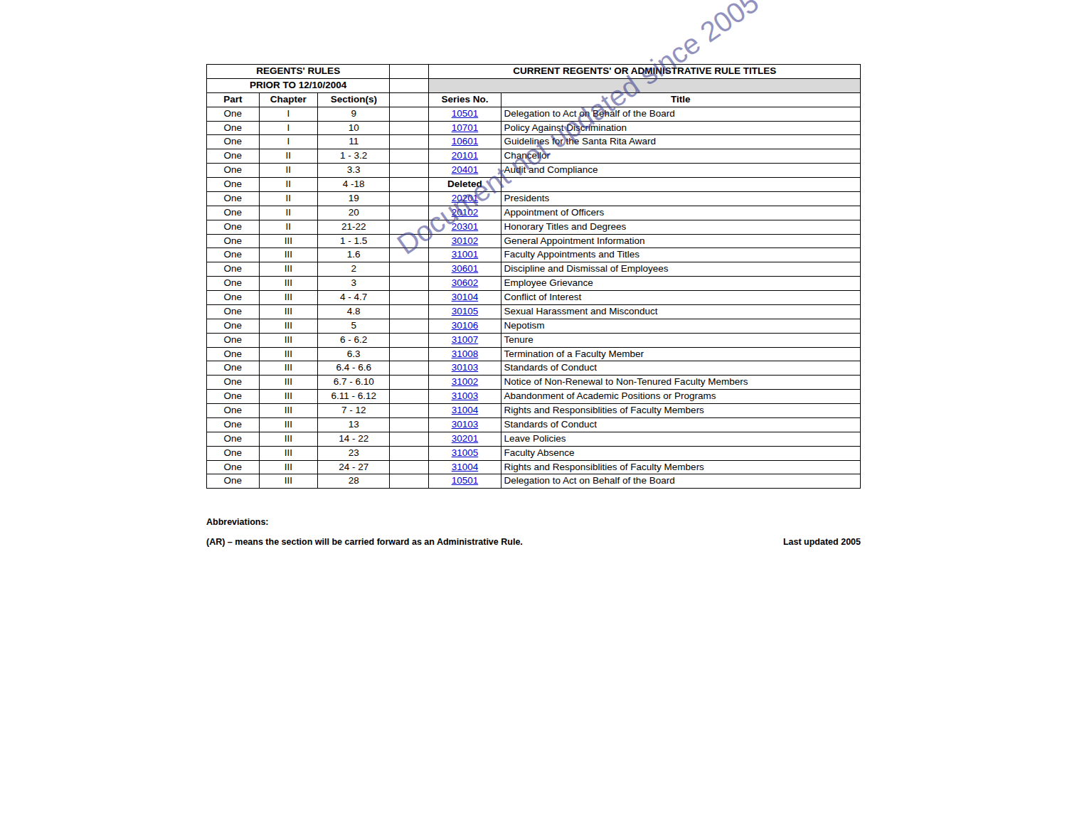Document not updated since 2005
| REGENTS' RULES | | CURRENT REGENTS' OR ADMINISTRATIVE RULE TITLES |
| --- | --- | --- |
| PRIOR TO 12/10/2004 | | |
| Part | Chapter | Section(s) | | Series No. | Title |
| One | I | 9 | | 10501 | Delegation to Act on Behalf of the Board |
| One | I | 10 | | 10701 | Policy Against Discrimination |
| One | I | 11 | | 10601 | Guidelines for the Santa Rita Award |
| One | II | 1 - 3.2 | | 20101 | Chancellor |
| One | II | 3.3 | | 20401 | Audit and Compliance |
| One | II | 4 -18 | | Deleted | |
| One | II | 19 | | 20201 | Presidents |
| One | II | 20 | | 20102 | Appointment of Officers |
| One | II | 21-22 | | 20301 | Honorary Titles and Degrees |
| One | III | 1 - 1.5 | | 30102 | General Appointment Information |
| One | III | 1.6 | | 31001 | Faculty Appointments and Titles |
| One | III | 2 | | 30601 | Discipline and Dismissal of Employees |
| One | III | 3 | | 30602 | Employee Grievance |
| One | III | 4 - 4.7 | | 30104 | Conflict of Interest |
| One | III | 4.8 | | 30105 | Sexual Harassment and Misconduct |
| One | III | 5 | | 30106 | Nepotism |
| One | III | 6 - 6.2 | | 31007 | Tenure |
| One | III | 6.3 | | 31008 | Termination of a Faculty Member |
| One | III | 6.4 - 6.6 | | 30103 | Standards of Conduct |
| One | III | 6.7 - 6.10 | | 31002 | Notice of Non-Renewal to Non-Tenured Faculty Members |
| One | III | 6.11 - 6.12 | | 31003 | Abandonment of Academic Positions or Programs |
| One | III | 7 - 12 | | 31004 | Rights and Responsiblities of Faculty Members |
| One | III | 13 | | 30103 | Standards of Conduct |
| One | III | 14 - 22 | | 30201 | Leave Policies |
| One | III | 23 | | 31005 | Faculty Absence |
| One | III | 24 - 27 | | 31004 | Rights and Responsiblities of Faculty Members |
| One | III | 28 | | 10501 | Delegation to Act on Behalf of the Board |
Abbreviations:
(AR) – means the section will be carried forward as an Administrative Rule.
Last updated 2005